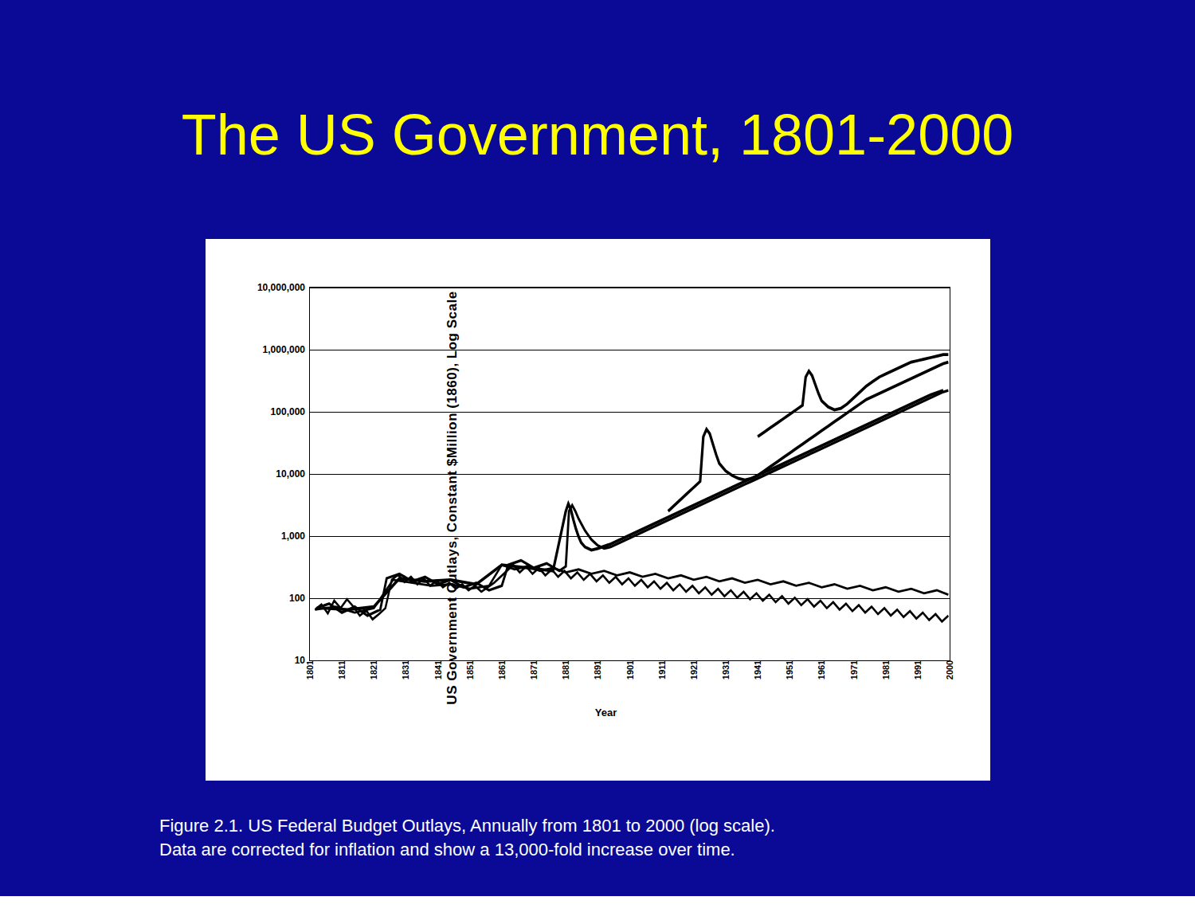The US Government, 1801-2000
US Government Outlays, Constant $Million (1860), Log Scale
Year
10,000,000
1,000,000
100,000
10,000
1,000
100
10
1801 1811 1821 1831 1841 1851 1861 1871 1881 1891 1901 1911 1921 1931 1941 1951 1961 1971 1981 1991 2000
Figure 2.1. US Federal Budget Outlays, Annually from 1801 to 2000 (log scale).
Data are corrected for inflation and show a 13,000-fold increase over time.